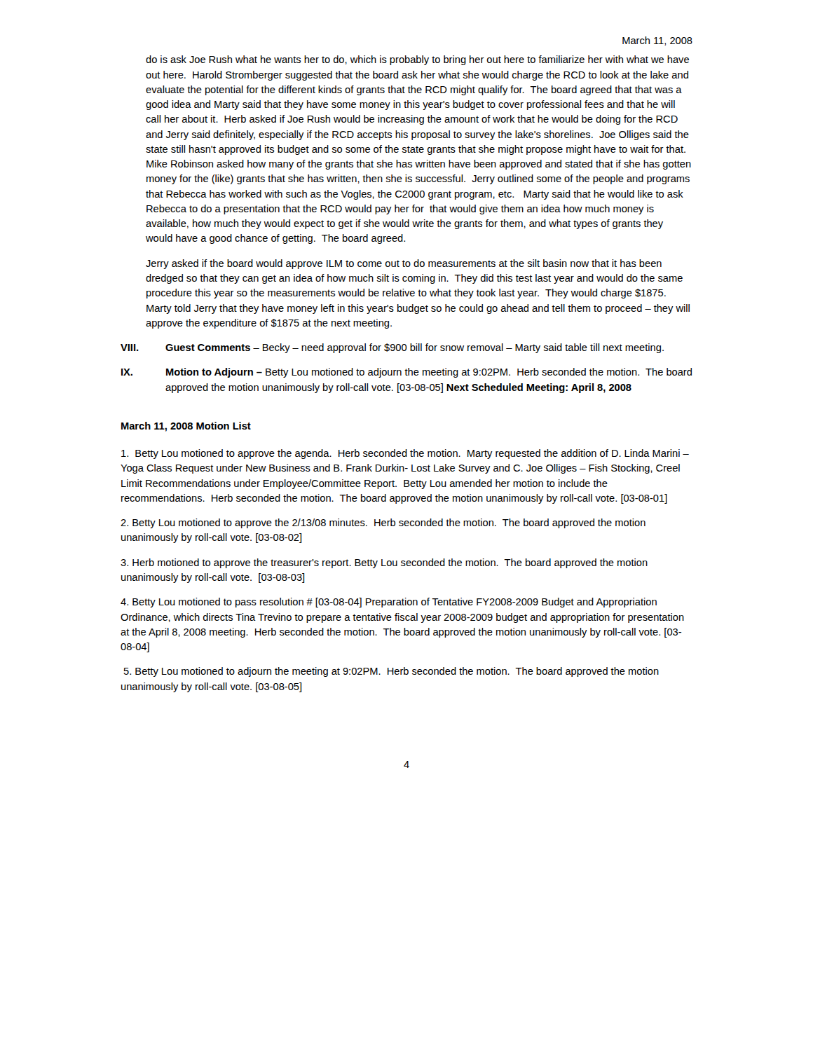March 11, 2008
do is ask Joe Rush what he wants her to do, which is probably to bring her out here to familiarize her with what we have out here. Harold Stromberger suggested that the board ask her what she would charge the RCD to look at the lake and evaluate the potential for the different kinds of grants that the RCD might qualify for. The board agreed that that was a good idea and Marty said that they have some money in this year's budget to cover professional fees and that he will call her about it. Herb asked if Joe Rush would be increasing the amount of work that he would be doing for the RCD and Jerry said definitely, especially if the RCD accepts his proposal to survey the lake's shorelines. Joe Olliges said the state still hasn't approved its budget and so some of the state grants that she might propose might have to wait for that. Mike Robinson asked how many of the grants that she has written have been approved and stated that if she has gotten money for the (like) grants that she has written, then she is successful. Jerry outlined some of the people and programs that Rebecca has worked with such as the Vogles, the C2000 grant program, etc. Marty said that he would like to ask Rebecca to do a presentation that the RCD would pay her for that would give them an idea how much money is available, how much they would expect to get if she would write the grants for them, and what types of grants they would have a good chance of getting. The board agreed.
Jerry asked if the board would approve ILM to come out to do measurements at the silt basin now that it has been dredged so that they can get an idea of how much silt is coming in. They did this test last year and would do the same procedure this year so the measurements would be relative to what they took last year. They would charge $1875. Marty told Jerry that they have money left in this year's budget so he could go ahead and tell them to proceed – they will approve the expenditure of $1875 at the next meeting.
VIII.
Guest Comments – Becky – need approval for $900 bill for snow removal – Marty said table till next meeting.
IX.
Motion to Adjourn – Betty Lou motioned to adjourn the meeting at 9:02PM. Herb seconded the motion. The board approved the motion unanimously by roll-call vote. [03-08-05] Next Scheduled Meeting: April 8, 2008
March 11, 2008 Motion List
1. Betty Lou motioned to approve the agenda. Herb seconded the motion. Marty requested the addition of D. Linda Marini – Yoga Class Request under New Business and B. Frank Durkin- Lost Lake Survey and C. Joe Olliges – Fish Stocking, Creel Limit Recommendations under Employee/Committee Report. Betty Lou amended her motion to include the recommendations. Herb seconded the motion. The board approved the motion unanimously by roll-call vote. [03-08-01]
2. Betty Lou motioned to approve the 2/13/08 minutes. Herb seconded the motion. The board approved the motion unanimously by roll-call vote. [03-08-02]
3. Herb motioned to approve the treasurer's report. Betty Lou seconded the motion. The board approved the motion unanimously by roll-call vote. [03-08-03]
4. Betty Lou motioned to pass resolution # [03-08-04] Preparation of Tentative FY2008-2009 Budget and Appropriation Ordinance, which directs Tina Trevino to prepare a tentative fiscal year 2008-2009 budget and appropriation for presentation at the April 8, 2008 meeting. Herb seconded the motion. The board approved the motion unanimously by roll-call vote. [03-08-04]
5. Betty Lou motioned to adjourn the meeting at 9:02PM. Herb seconded the motion. The board approved the motion unanimously by roll-call vote. [03-08-05]
4